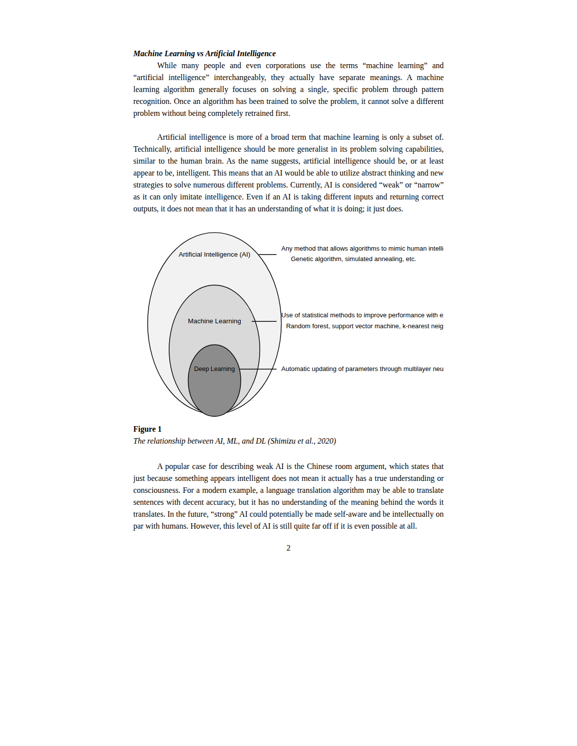Machine Learning vs Artificial Intelligence
While many people and even corporations use the terms “machine learning” and “artificial intelligence” interchangeably, they actually have separate meanings. A machine learning algorithm generally focuses on solving a single, specific problem through pattern recognition. Once an algorithm has been trained to solve the problem, it cannot solve a different problem without being completely retrained first.
Artificial intelligence is more of a broad term that machine learning is only a subset of. Technically, artificial intelligence should be more generalist in its problem solving capabilities, similar to the human brain. As the name suggests, artificial intelligence should be, or at least appear to be, intelligent. This means that an AI would be able to utilize abstract thinking and new strategies to solve numerous different problems. Currently, AI is considered “weak” or “narrow” as it can only imitate intelligence. Even if an AI is taking different inputs and returning correct outputs, it does not mean that it has an understanding of what it is doing; it just does.
Artificial Intelligence (AI) Machine Learning Deep Learning Any method that allows algorithms to mimic human intelligence. Genetic algorithm, simulated annealing, etc. Use of statistical methods to improve performance with experience. Random forest, support vector machine, k-nearest neighbor, etc. Automatic updating of parameters through multilayer neural networks
Figure 1
The relationship between AI, ML, and DL (Shimizu et al., 2020)
A popular case for describing weak AI is the Chinese room argument, which states that just because something appears intelligent does not mean it actually has a true understanding or consciousness. For a modern example, a language translation algorithm may be able to translate sentences with decent accuracy, but it has no understanding of the meaning behind the words it translates. In the future, “strong” AI could potentially be made self-aware and be intellectually on par with humans. However, this level of AI is still quite far off if it is even possible at all.
2